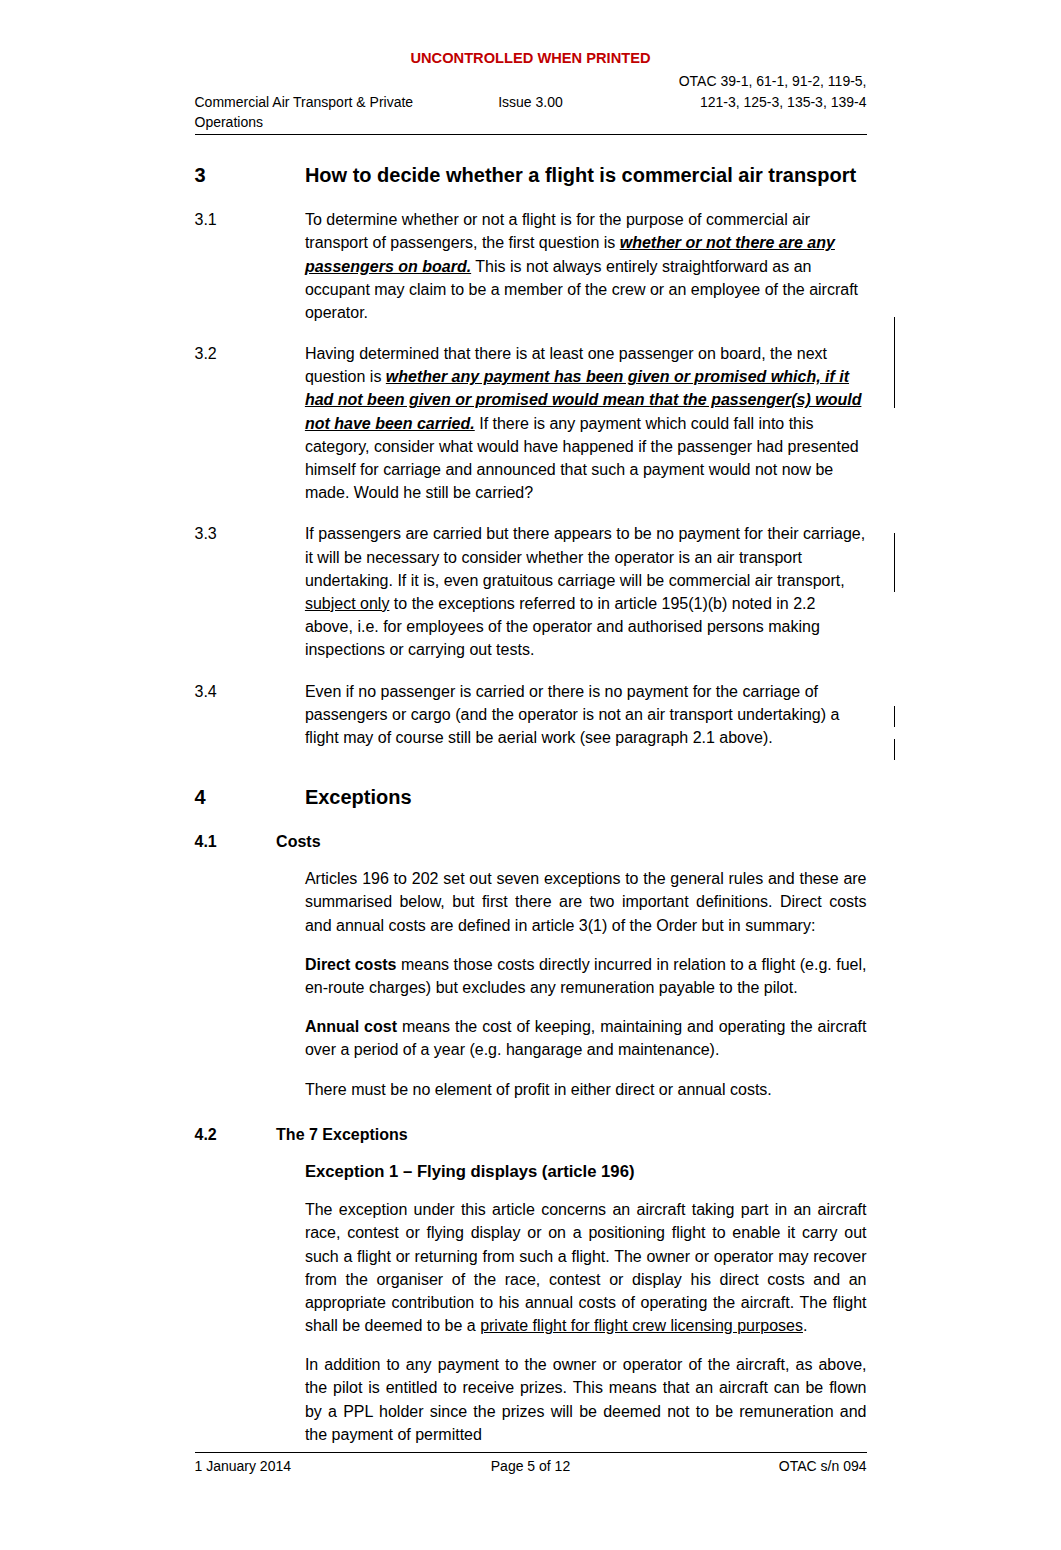UNCONTROLLED WHEN PRINTED
| | | OTAC 39-1, 61-1, 91-2, 119-5, |
| Commercial Air Transport & Private Operations | Issue 3.00 | 121-3, 125-3, 135-3, 139-4 |
3 How to decide whether a flight is commercial air transport
3.1
To determine whether or not a flight is for the purpose of commercial air transport of passengers, the first question is whether or not there are any passengers on board. This is not always entirely straightforward as an occupant may claim to be a member of the crew or an employee of the aircraft operator.
3.2
Having determined that there is at least one passenger on board, the next question is whether any payment has been given or promised which, if it had not been given or promised would mean that the passenger(s) would not have been carried. If there is any payment which could fall into this category, consider what would have happened if the passenger had presented himself for carriage and announced that such a payment would not now be made. Would he still be carried?
3.3
If passengers are carried but there appears to be no payment for their carriage, it will be necessary to consider whether the operator is an air transport undertaking. If it is, even gratuitous carriage will be commercial air transport, subject only to the exceptions referred to in article 195(1)(b) noted in 2.2 above, i.e. for employees of the operator and authorised persons making inspections or carrying out tests.
3.4
Even if no passenger is carried or there is no payment for the carriage of passengers or cargo (and the operator is not an air transport undertaking) a flight may of course still be aerial work (see paragraph 2.1 above).
4 Exceptions
4.1 Costs
Articles 196 to 202 set out seven exceptions to the general rules and these are summarised below, but first there are two important definitions. Direct costs and annual costs are defined in article 3(1) of the Order but in summary:
Direct costs means those costs directly incurred in relation to a flight (e.g. fuel, en-route charges) but excludes any remuneration payable to the pilot.
Annual cost means the cost of keeping, maintaining and operating the aircraft over a period of a year (e.g. hangarage and maintenance).
There must be no element of profit in either direct or annual costs.
4.2 The 7 Exceptions
Exception 1 – Flying displays (article 196)
The exception under this article concerns an aircraft taking part in an aircraft race, contest or flying display or on a positioning flight to enable it carry out such a flight or returning from such a flight. The owner or operator may recover from the organiser of the race, contest or display his direct costs and an appropriate contribution to his annual costs of operating the aircraft. The flight shall be deemed to be a private flight for flight crew licensing purposes.
In addition to any payment to the owner or operator of the aircraft, as above, the pilot is entitled to receive prizes. This means that an aircraft can be flown by a PPL holder since the prizes will be deemed not to be remuneration and the payment of permitted
| 1 January 2014 | Page 5 of 12 | OTAC s/n 094 |